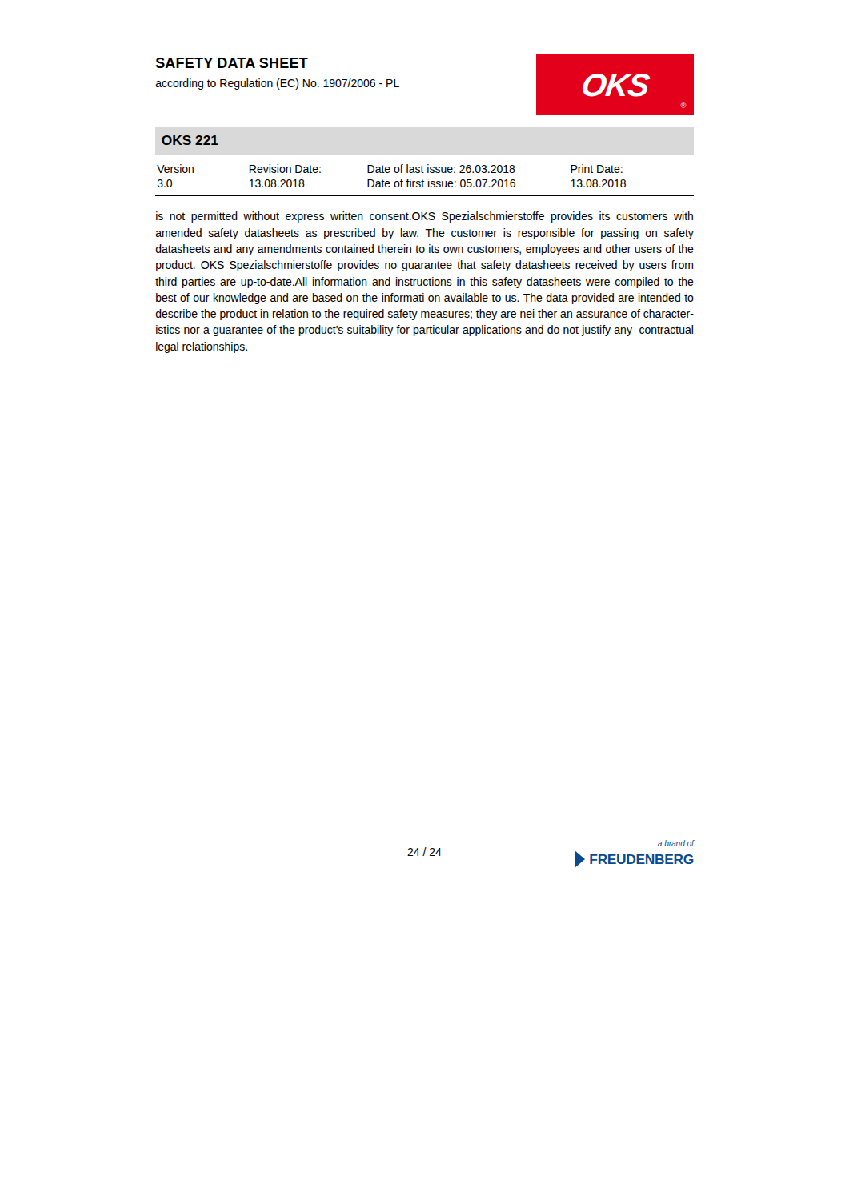SAFETY DATA SHEET
according to Regulation (EC) No. 1907/2006 - PL
OKS ®
OKS 221
| Version 3.0 | Revision Date: 13.08.2018 | Date of last issue: 26.03.2018 Date of first issue: 05.07.2016 | Print Date: 13.08.2018 |
is not permitted without express written consent.OKS Spezialschmierstoffe provides its customers with amended safety datasheets as prescribed by law. The customer is responsible for passing on safety datasheets and any amendments contained therein to its own customers, employees and other users of the product. OKS Spezialschmierstoffe provides no guarantee that safety datasheets received by users from third parties are up-to-date.All information and instructions in this safety datasheets were compiled to the best of our knowledge and are based on the informati on available to us. The data provided are intended to describe the product in relation to the required safety measures; they are nei ther an assurance of characteristics nor a guarantee of the product's suitability for particular applications and do not justify any contractual legal relationships.
24 / 24
a brand of
FREUDENBERG